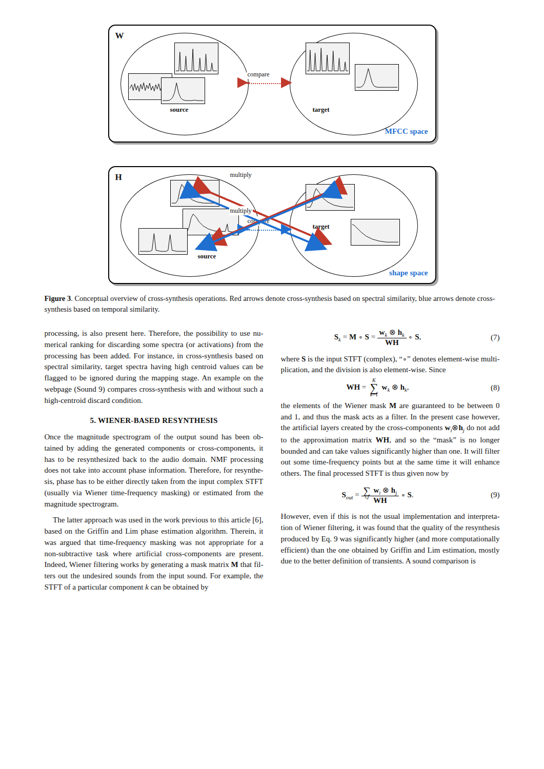W MFCC space
source
target
compare
H shape space
source
target
compare
red: source(W) -> target(H) (down-right) red: target(W) -> source(H) (down-left) multiply multiply
Figure 3. Conceptual overview of cross-synthesis operations. Red arrows denote cross-synthesis based on spectral similarity, blue arrows denote cross-synthesis based on temporal similarity.
processing, is also present here. Therefore, the possibility to use numerical ranking for discarding some spectra (or activations) from the processing has been added. For instance, in cross-synthesis based on spectral similarity, target spectra having high centroid values can be flagged to be ignored during the mapping stage. An example on the webpage (Sound 9) compares cross-synthesis with and without such a high-centroid discard condition.
5. WIENER-BASED RESYNTHESIS
Once the magnitude spectrogram of the output sound has been obtained by adding the generated components or cross-components, it has to be resynthesized back to the audio domain. NMF processing does not take into account phase information. Therefore, for resynthesis, phase has to be either directly taken from the input complex STFT (usually via Wiener time-frequency masking) or estimated from the magnitude spectrogram.
The latter approach was used in the work previous to this article [6], based on the Griffin and Lim phase estimation algorithm. Therein, it was argued that time-frequency masking was not appropriate for a non-subtractive task where artificial cross-components are present. Indeed, Wiener filtering works by generating a mask matrix M that filters out the undesired sounds from the input sound. For example, the STFT of a particular component k can be obtained by
Sk = M ∘ S = wk ⊗ hk WH ∘ S, (7)
where S is the input STFT (complex), “∘” denotes element-wise multiplication, and the division is also element-wise. Since
WH = ∑Kk=1 wk ⊗ hk, (8)
the elements of the Wiener mask M are guaranteed to be between 0 and 1, and thus the mask acts as a filter. In the present case however, the artificial layers created by the cross-components wi⊗hj do not add to the approximation matrix WH, and so the “mask” is no longer bounded and can take values significantly higher than one. It will filter out some time-frequency points but at the same time it will enhance others. The final processed STFT is thus given now by
Sout = ∑i,j wi ⊗ hj WH ∘ S. (9)
However, even if this is not the usual implementation and interpretation of Wiener filtering, it was found that the quality of the resynthesis produced by Eq. 9 was significantly higher (and more computationally efficient) than the one obtained by Griffin and Lim estimation, mostly due to the better definition of transients. A sound comparison is